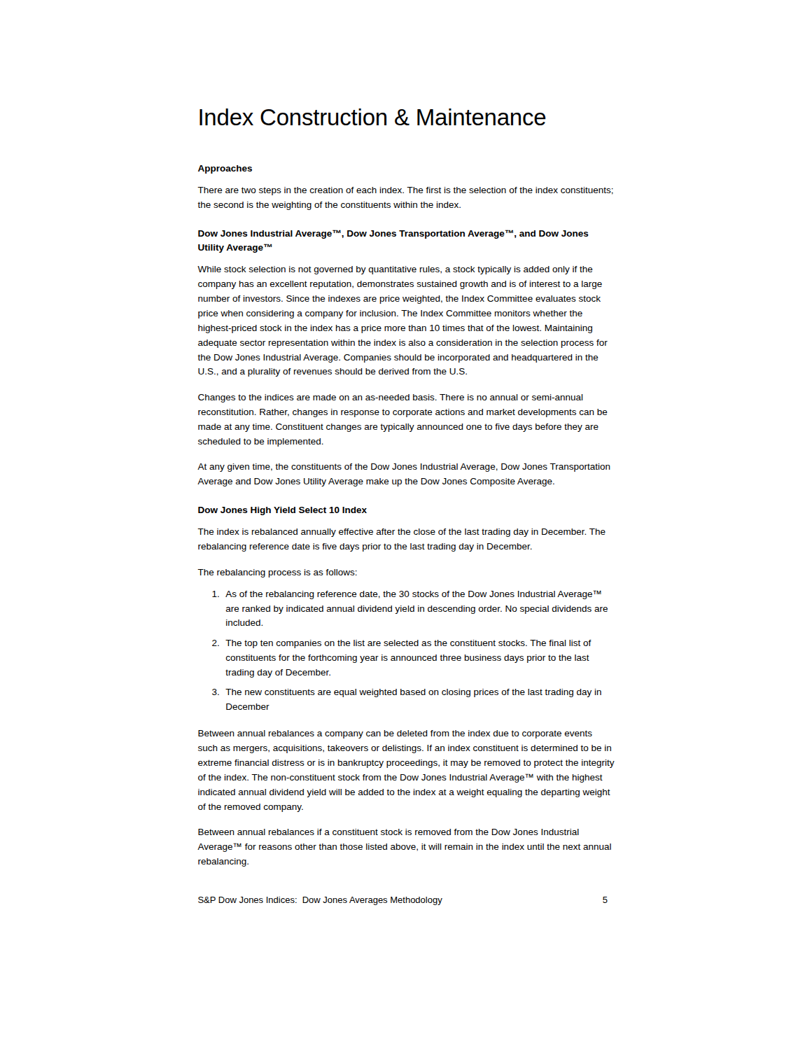Index Construction & Maintenance
Approaches
There are two steps in the creation of each index. The first is the selection of the index constituents; the second is the weighting of the constituents within the index.
Dow Jones Industrial Average™, Dow Jones Transportation Average™, and Dow Jones Utility Average™
While stock selection is not governed by quantitative rules, a stock typically is added only if the company has an excellent reputation, demonstrates sustained growth and is of interest to a large number of investors. Since the indexes are price weighted, the Index Committee evaluates stock price when considering a company for inclusion. The Index Committee monitors whether the highest-priced stock in the index has a price more than 10 times that of the lowest. Maintaining adequate sector representation within the index is also a consideration in the selection process for the Dow Jones Industrial Average. Companies should be incorporated and headquartered in the U.S., and a plurality of revenues should be derived from the U.S.
Changes to the indices are made on an as-needed basis. There is no annual or semi-annual reconstitution. Rather, changes in response to corporate actions and market developments can be made at any time. Constituent changes are typically announced one to five days before they are scheduled to be implemented.
At any given time, the constituents of the Dow Jones Industrial Average, Dow Jones Transportation Average and Dow Jones Utility Average make up the Dow Jones Composite Average.
Dow Jones High Yield Select 10 Index
The index is rebalanced annually effective after the close of the last trading day in December. The rebalancing reference date is five days prior to the last trading day in December.
The rebalancing process is as follows:
As of the rebalancing reference date, the 30 stocks of the Dow Jones Industrial Average™ are ranked by indicated annual dividend yield in descending order. No special dividends are included.
The top ten companies on the list are selected as the constituent stocks. The final list of constituents for the forthcoming year is announced three business days prior to the last trading day of December.
The new constituents are equal weighted based on closing prices of the last trading day in December
Between annual rebalances a company can be deleted from the index due to corporate events such as mergers, acquisitions, takeovers or delistings. If an index constituent is determined to be in extreme financial distress or is in bankruptcy proceedings, it may be removed to protect the integrity of the index. The non-constituent stock from the Dow Jones Industrial Average™ with the highest indicated annual dividend yield will be added to the index at a weight equaling the departing weight of the removed company.
Between annual rebalances if a constituent stock is removed from the Dow Jones Industrial Average™ for reasons other than those listed above, it will remain in the index until the next annual rebalancing.
S&P Dow Jones Indices: Dow Jones Averages Methodology 5